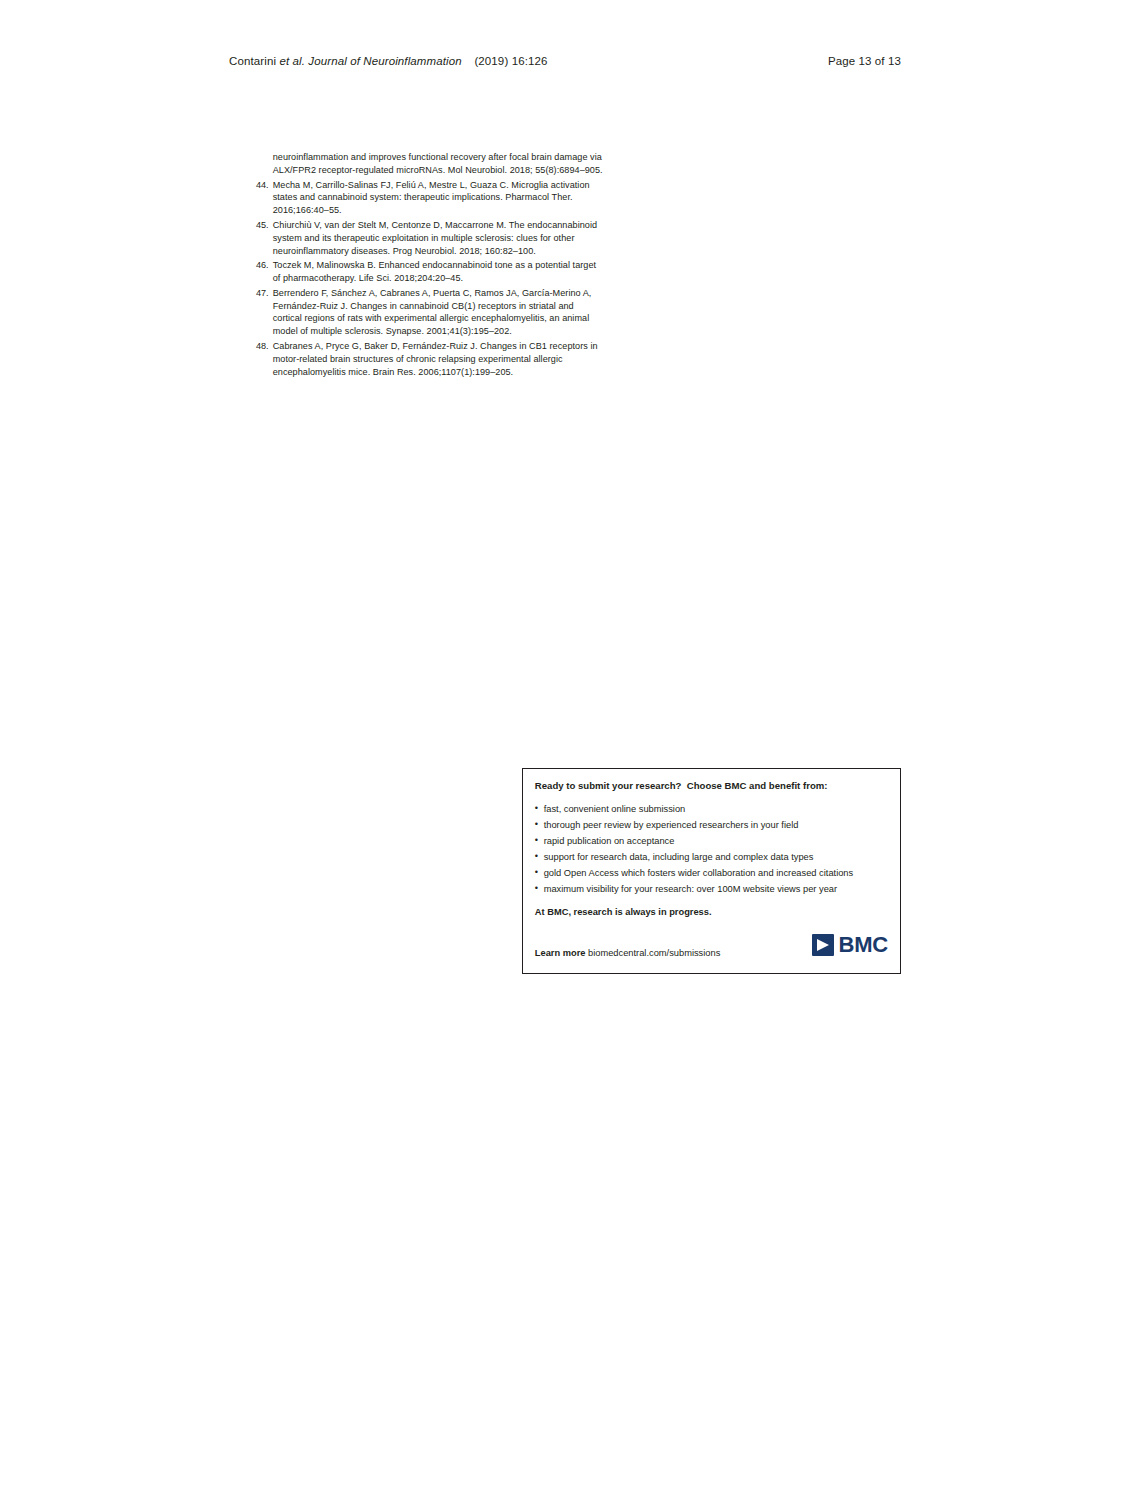Contarini et al. Journal of Neuroinflammation(2019) 16:126
Page 13 of 13
neuroinflammation and improves functional recovery after focal brain damage via ALX/FPR2 receptor-regulated microRNAs. Mol Neurobiol. 2018; 55(8):6894–905.
44. Mecha M, Carrillo-Salinas FJ, Feliú A, Mestre L, Guaza C. Microglia activation states and cannabinoid system: therapeutic implications. Pharmacol Ther. 2016;166:40–55.
45. Chiurchiù V, van der Stelt M, Centonze D, Maccarrone M. The endocannabinoid system and its therapeutic exploitation in multiple sclerosis: clues for other neuroinflammatory diseases. Prog Neurobiol. 2018; 160:82–100.
46. Toczek M, Malinowska B. Enhanced endocannabinoid tone as a potential target of pharmacotherapy. Life Sci. 2018;204:20–45.
47. Berrendero F, Sánchez A, Cabranes A, Puerta C, Ramos JA, García-Merino A, Fernández-Ruiz J. Changes in cannabinoid CB(1) receptors in striatal and cortical regions of rats with experimental allergic encephalomyelitis, an animal model of multiple sclerosis. Synapse. 2001;41(3):195–202.
48. Cabranes A, Pryce G, Baker D, Fernández-Ruiz J. Changes in CB1 receptors in motor-related brain structures of chronic relapsing experimental allergic encephalomyelitis mice. Brain Res. 2006;1107(1):199–205.
Ready to submit your research? Choose BMC and benefit from:
fast, convenient online submission
thorough peer review by experienced researchers in your field
rapid publication on acceptance
support for research data, including large and complex data types
gold Open Access which fosters wider collaboration and increased citations
maximum visibility for your research: over 100M website views per year
At BMC, research is always in progress.
Learn more biomedcentral.com/submissions
BMC